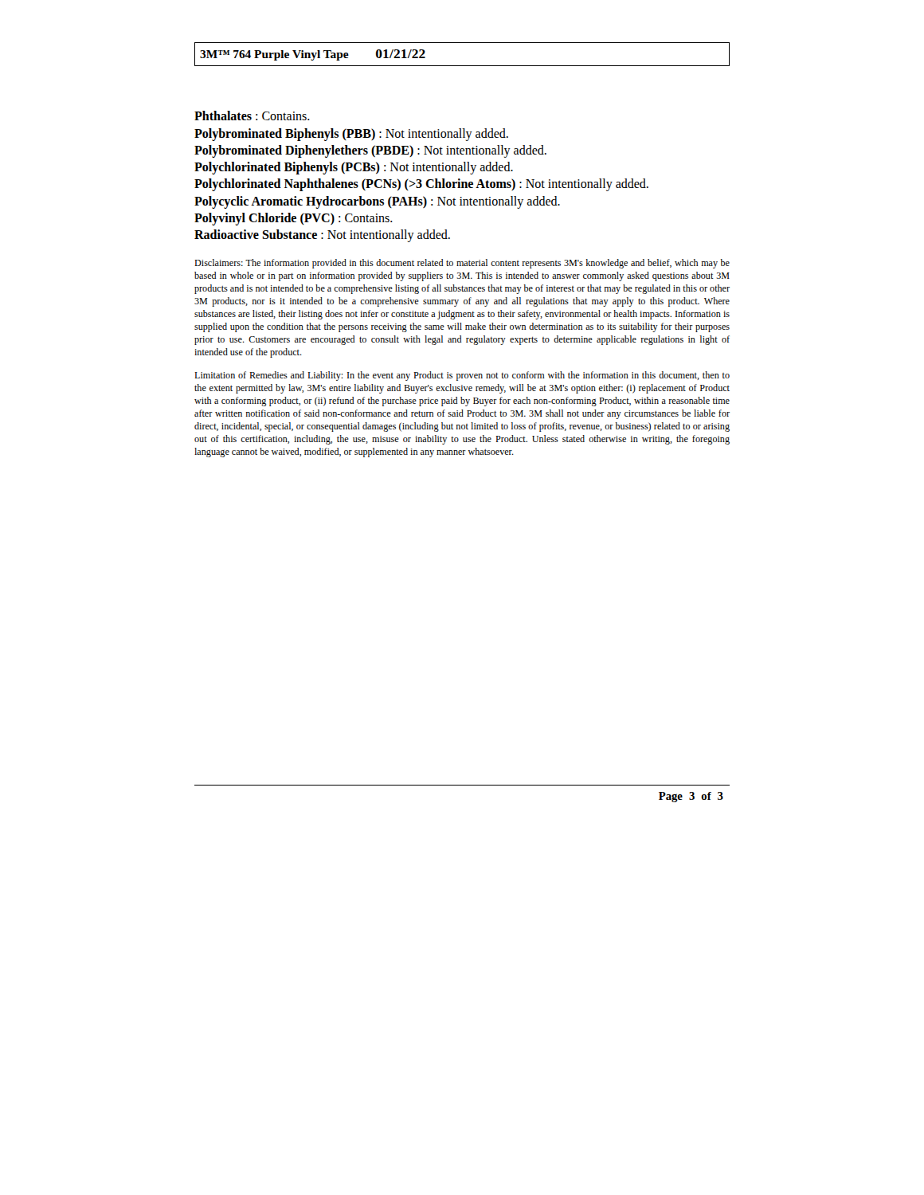3M™ 764 Purple Vinyl Tape 01/21/22
Phthalates : Contains.
Polybrominated Biphenyls (PBB) : Not intentionally added.
Polybrominated Diphenylethers (PBDE) : Not intentionally added.
Polychlorinated Biphenyls (PCBs) : Not intentionally added.
Polychlorinated Naphthalenes (PCNs) (>3 Chlorine Atoms) : Not intentionally added.
Polycyclic Aromatic Hydrocarbons (PAHs) : Not intentionally added.
Polyvinyl Chloride (PVC) : Contains.
Radioactive Substance : Not intentionally added.
Disclaimers: The information provided in this document related to material content represents 3M's knowledge and belief, which may be based in whole or in part on information provided by suppliers to 3M. This is intended to answer commonly asked questions about 3M products and is not intended to be a comprehensive listing of all substances that may be of interest or that may be regulated in this or other 3M products, nor is it intended to be a comprehensive summary of any and all regulations that may apply to this product. Where substances are listed, their listing does not infer or constitute a judgment as to their safety, environmental or health impacts. Information is supplied upon the condition that the persons receiving the same will make their own determination as to its suitability for their purposes prior to use. Customers are encouraged to consult with legal and regulatory experts to determine applicable regulations in light of intended use of the product.
Limitation of Remedies and Liability: In the event any Product is proven not to conform with the information in this document, then to the extent permitted by law, 3M's entire liability and Buyer's exclusive remedy, will be at 3M's option either: (i) replacement of Product with a conforming product, or (ii) refund of the purchase price paid by Buyer for each non-conforming Product, within a reasonable time after written notification of said non-conformance and return of said Product to 3M. 3M shall not under any circumstances be liable for direct, incidental, special, or consequential damages (including but not limited to loss of profits, revenue, or business) related to or arising out of this certification, including, the use, misuse or inability to use the Product. Unless stated otherwise in writing, the foregoing language cannot be waived, modified, or supplemented in any manner whatsoever.
Page3of3